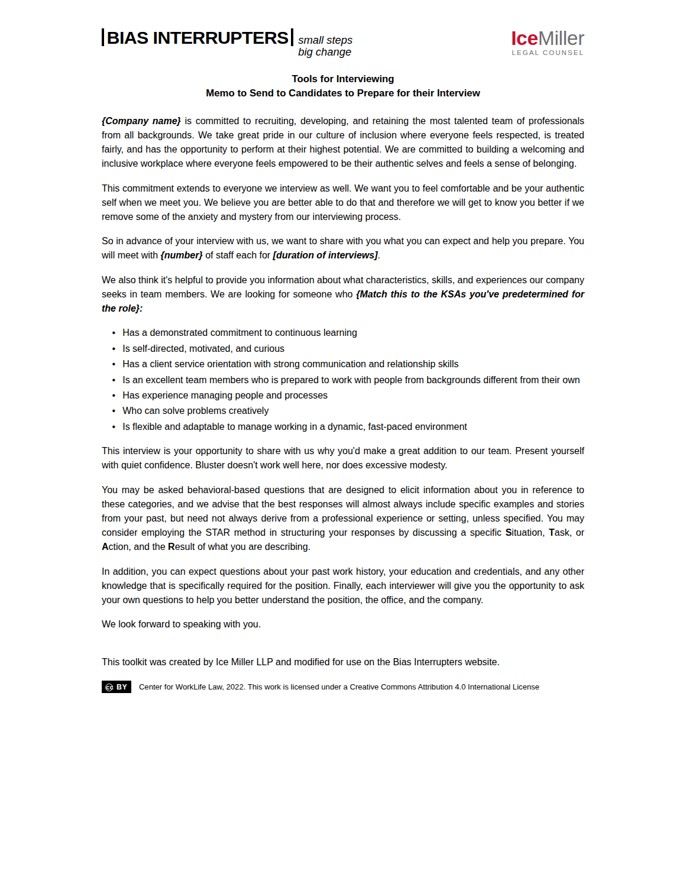BIAS INTERRUPTERS small steps
big change
Ice Miller
LEGAL COUNSEL
Tools for Interviewing
Memo to Send to Candidates to Prepare for their Interview
{Company name} is committed to recruiting, developing, and retaining the most talented team of professionals from all backgrounds. We take great pride in our culture of inclusion where everyone feels respected, is treated fairly, and has the opportunity to perform at their highest potential. We are committed to building a welcoming and inclusive workplace where everyone feels empowered to be their authentic selves and feels a sense of belonging.
This commitment extends to everyone we interview as well. We want you to feel comfortable and be your authentic self when we meet you. We believe you are better able to do that and therefore we will get to know you better if we remove some of the anxiety and mystery from our interviewing process.
So in advance of your interview with us, we want to share with you what you can expect and help you prepare. You will meet with {number} of staff each for [duration of interviews].
We also think it's helpful to provide you information about what characteristics, skills, and experiences our company seeks in team members. We are looking for someone who {Match this to the KSAs you've predetermined for the role}:
Has a demonstrated commitment to continuous learning
Is self-directed, motivated, and curious
Has a client service orientation with strong communication and relationship skills
Is an excellent team members who is prepared to work with people from backgrounds different from their own
Has experience managing people and processes
Who can solve problems creatively
Is flexible and adaptable to manage working in a dynamic, fast-paced environment
This interview is your opportunity to share with us why you'd make a great addition to our team. Present yourself with quiet confidence. Bluster doesn't work well here, nor does excessive modesty.
You may be asked behavioral-based questions that are designed to elicit information about you in reference to these categories, and we advise that the best responses will almost always include specific examples and stories from your past, but need not always derive from a professional experience or setting, unless specified. You may consider employing the STAR method in structuring your responses by discussing a specific Situation, Task, or Action, and the Result of what you are describing.
In addition, you can expect questions about your past work history, your education and credentials, and any other knowledge that is specifically required for the position. Finally, each interviewer will give you the opportunity to ask your own questions to help you better understand the position, the office, and the company.
We look forward to speaking with you.
This toolkit was created by Ice Miller LLP and modified for use on the Bias Interrupters website.
cc BY Center for WorkLife Law, 2022. This work is licensed under a Creative Commons Attribution 4.0 International License